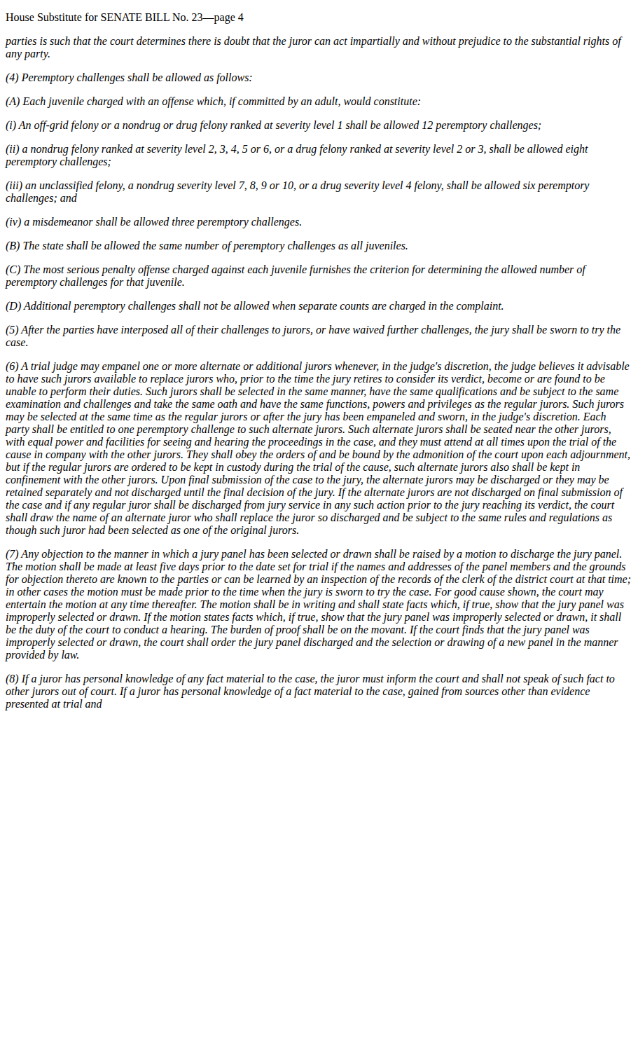House Substitute for SENATE BILL No. 23—page 4
parties is such that the court determines there is doubt that the juror can act impartially and without prejudice to the substantial rights of any party.
(4) Peremptory challenges shall be allowed as follows:
(A) Each juvenile charged with an offense which, if committed by an adult, would constitute:
(i) An off-grid felony or a nondrug or drug felony ranked at severity level 1 shall be allowed 12 peremptory challenges;
(ii) a nondrug felony ranked at severity level 2, 3, 4, 5 or 6, or a drug felony ranked at severity level 2 or 3, shall be allowed eight peremptory challenges;
(iii) an unclassified felony, a nondrug severity level 7, 8, 9 or 10, or a drug severity level 4 felony, shall be allowed six peremptory challenges; and
(iv) a misdemeanor shall be allowed three peremptory challenges.
(B) The state shall be allowed the same number of peremptory challenges as all juveniles.
(C) The most serious penalty offense charged against each juvenile furnishes the criterion for determining the allowed number of peremptory challenges for that juvenile.
(D) Additional peremptory challenges shall not be allowed when separate counts are charged in the complaint.
(5) After the parties have interposed all of their challenges to jurors, or have waived further challenges, the jury shall be sworn to try the case.
(6) A trial judge may empanel one or more alternate or additional jurors whenever, in the judge's discretion, the judge believes it advisable to have such jurors available to replace jurors who, prior to the time the jury retires to consider its verdict, become or are found to be unable to perform their duties. Such jurors shall be selected in the same manner, have the same qualifications and be subject to the same examination and challenges and take the same oath and have the same functions, powers and privileges as the regular jurors. Such jurors may be selected at the same time as the regular jurors or after the jury has been empaneled and sworn, in the judge's discretion. Each party shall be entitled to one peremptory challenge to such alternate jurors. Such alternate jurors shall be seated near the other jurors, with equal power and facilities for seeing and hearing the proceedings in the case, and they must attend at all times upon the trial of the cause in company with the other jurors. They shall obey the orders of and be bound by the admonition of the court upon each adjournment, but if the regular jurors are ordered to be kept in custody during the trial of the cause, such alternate jurors also shall be kept in confinement with the other jurors. Upon final submission of the case to the jury, the alternate jurors may be discharged or they may be retained separately and not discharged until the final decision of the jury. If the alternate jurors are not discharged on final submission of the case and if any regular juror shall be discharged from jury service in any such action prior to the jury reaching its verdict, the court shall draw the name of an alternate juror who shall replace the juror so discharged and be subject to the same rules and regulations as though such juror had been selected as one of the original jurors.
(7) Any objection to the manner in which a jury panel has been selected or drawn shall be raised by a motion to discharge the jury panel. The motion shall be made at least five days prior to the date set for trial if the names and addresses of the panel members and the grounds for objection thereto are known to the parties or can be learned by an inspection of the records of the clerk of the district court at that time; in other cases the motion must be made prior to the time when the jury is sworn to try the case. For good cause shown, the court may entertain the motion at any time thereafter. The motion shall be in writing and shall state facts which, if true, show that the jury panel was improperly selected or drawn. If the motion states facts which, if true, show that the jury panel was improperly selected or drawn, it shall be the duty of the court to conduct a hearing. The burden of proof shall be on the movant. If the court finds that the jury panel was improperly selected or drawn, the court shall order the jury panel discharged and the selection or drawing of a new panel in the manner provided by law.
(8) If a juror has personal knowledge of any fact material to the case, the juror must inform the court and shall not speak of such fact to other jurors out of court. If a juror has personal knowledge of a fact material to the case, gained from sources other than evidence presented at trial and